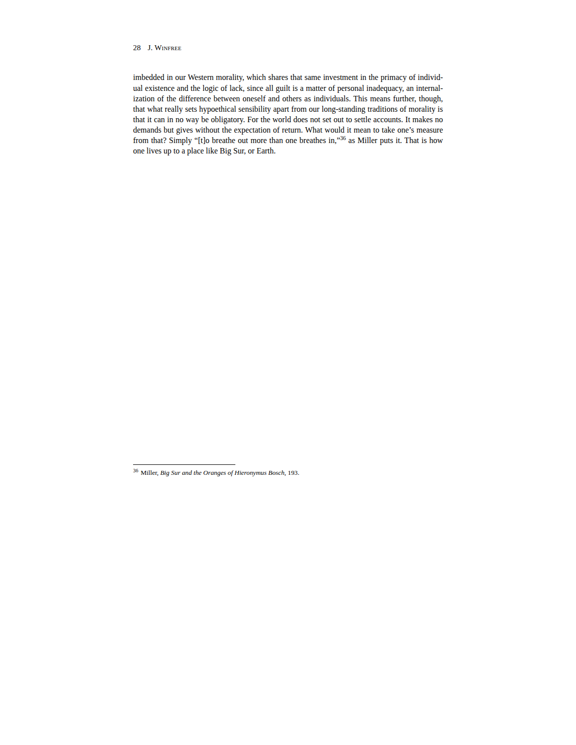28 J. Winfree
imbedded in our Western morality, which shares that same investment in the primacy of individual existence and the logic of lack, since all guilt is a matter of personal inadequacy, an internalization of the difference between oneself and others as individuals. This means further, though, that what really sets hypoethical sensibility apart from our long-standing traditions of morality is that it can in no way be obligatory. For the world does not set out to settle accounts. It makes no demands but gives without the expectation of return. What would it mean to take one’s measure from that? Simply “[t]o breathe out more than one breathes in,”36 as Miller puts it. That is how one lives up to a place like Big Sur, or Earth.
36 Miller, Big Sur and the Oranges of Hieronymus Bosch, 193.